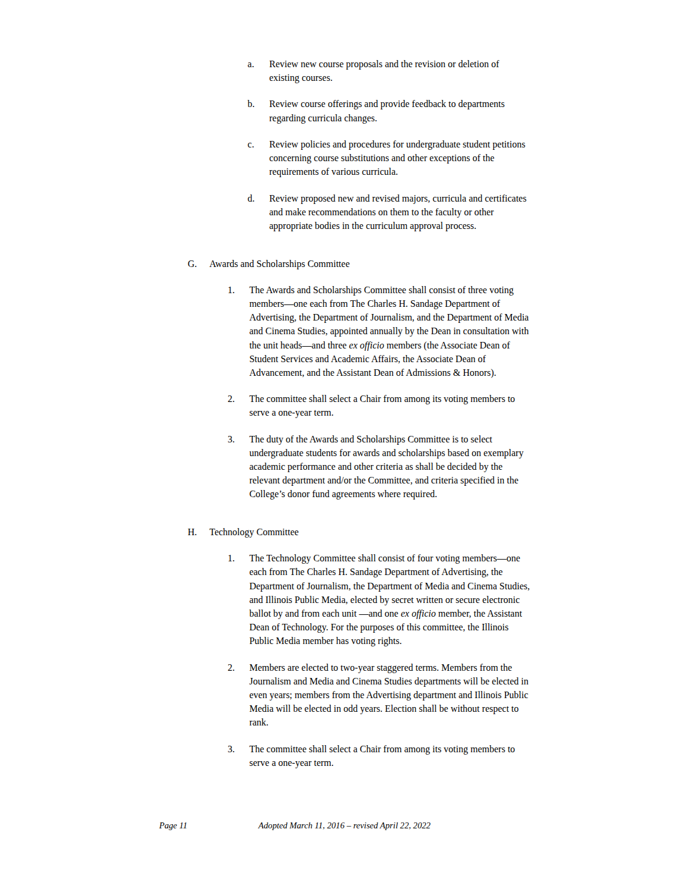a. Review new course proposals and the revision or deletion of existing courses.
b. Review course offerings and provide feedback to departments regarding curricula changes.
c. Review policies and procedures for undergraduate student petitions concerning course substitutions and other exceptions of the requirements of various curricula.
d. Review proposed new and revised majors, curricula and certificates and make recommendations on them to the faculty or other appropriate bodies in the curriculum approval process.
G.
Awards and Scholarships Committee
1. The Awards and Scholarships Committee shall consist of three voting members—one each from The Charles H. Sandage Department of Advertising, the Department of Journalism, and the Department of Media and Cinema Studies, appointed annually by the Dean in consultation with the unit heads—and three ex officio members (the Associate Dean of Student Services and Academic Affairs, the Associate Dean of Advancement, and the Assistant Dean of Admissions & Honors).
2. The committee shall select a Chair from among its voting members to serve a one-year term.
3. The duty of the Awards and Scholarships Committee is to select undergraduate students for awards and scholarships based on exemplary academic performance and other criteria as shall be decided by the relevant department and/or the Committee, and criteria specified in the College’s donor fund agreements where required.
H.
Technology Committee
1. The Technology Committee shall consist of four voting members—one each from The Charles H. Sandage Department of Advertising, the Department of Journalism, the Department of Media and Cinema Studies, and Illinois Public Media, elected by secret written or secure electronic ballot by and from each unit —and one ex officio member, the Assistant Dean of Technology. For the purposes of this committee, the Illinois Public Media member has voting rights.
2. Members are elected to two-year staggered terms. Members from the Journalism and Media and Cinema Studies departments will be elected in even years; members from the Advertising department and Illinois Public Media will be elected in odd years. Election shall be without respect to rank.
3. The committee shall select a Chair from among its voting members to serve a one-year term.
Page 11 Adopted March 11, 2016 – revised April 22, 2022 Page 11